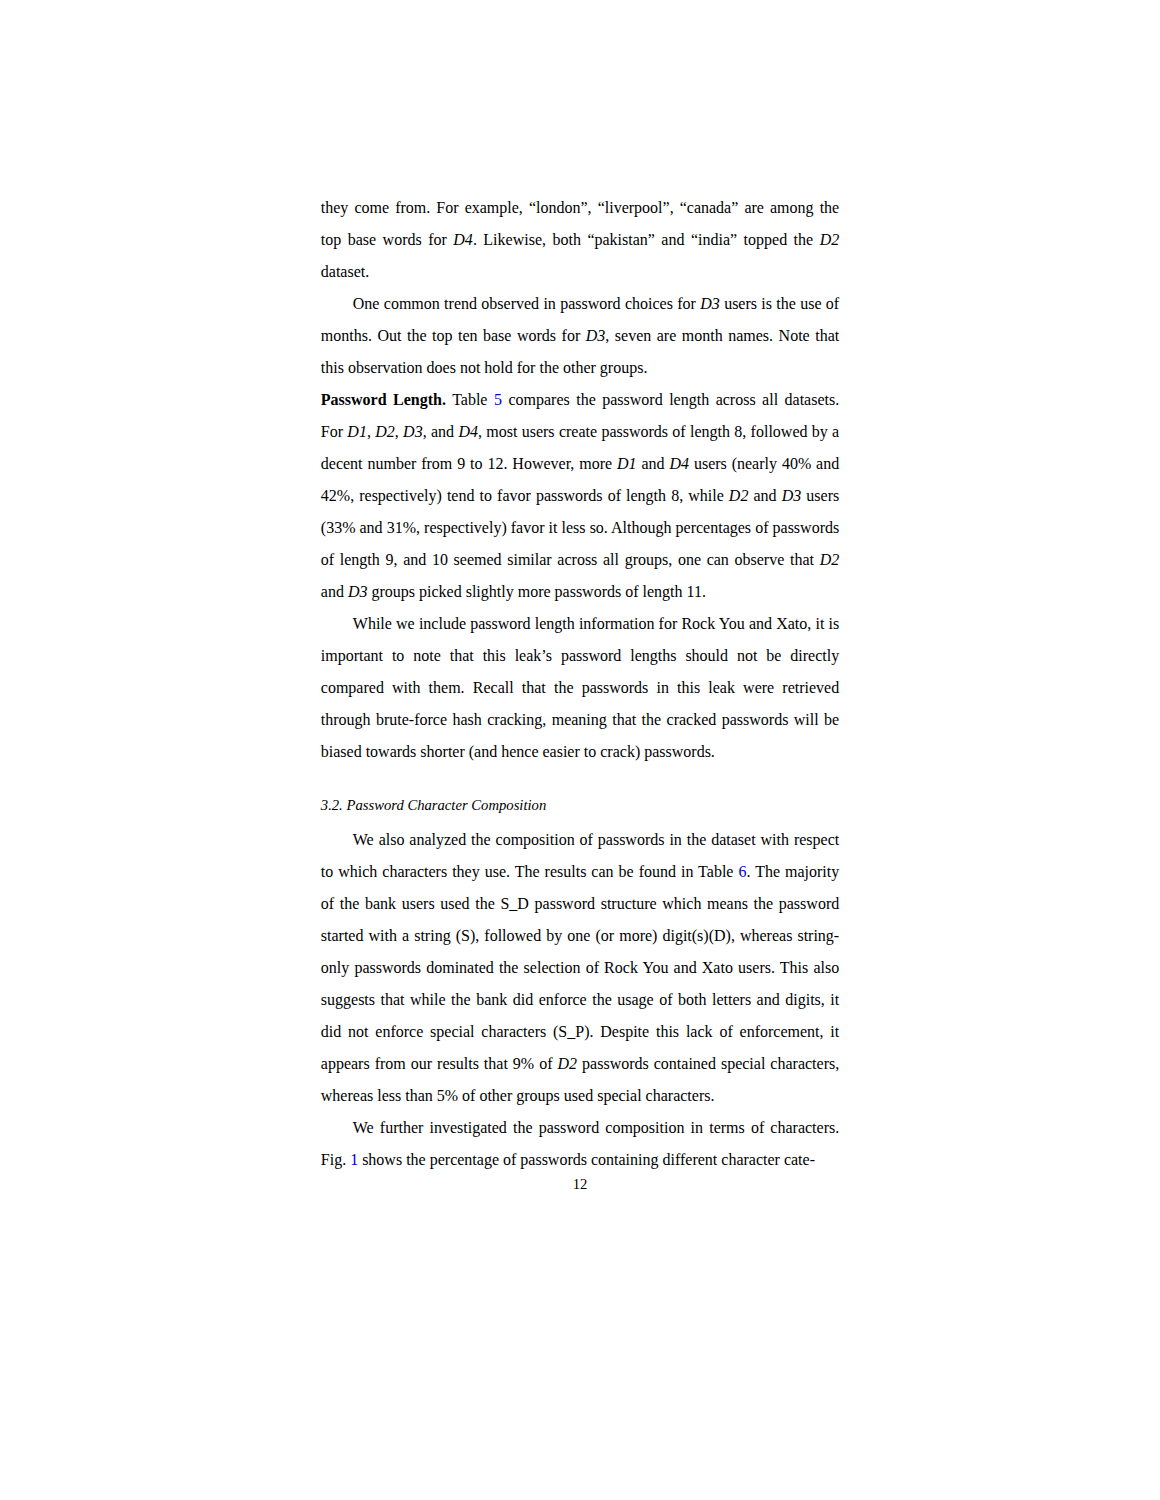they come from. For example, “london”, “liverpool”, “canada” are among the top base words for D4. Likewise, both “pakistan” and “india” topped the D2 dataset.
One common trend observed in password choices for D3 users is the use of months. Out the top ten base words for D3, seven are month names. Note that this observation does not hold for the other groups.
Password Length. Table 5 compares the password length across all datasets. For D1, D2, D3, and D4, most users create passwords of length 8, followed by a decent number from 9 to 12. However, more D1 and D4 users (nearly 40% and 42%, respectively) tend to favor passwords of length 8, while D2 and D3 users (33% and 31%, respectively) favor it less so. Although percentages of passwords of length 9, and 10 seemed similar across all groups, one can observe that D2 and D3 groups picked slightly more passwords of length 11.
While we include password length information for Rock You and Xato, it is important to note that this leak’s password lengths should not be directly compared with them. Recall that the passwords in this leak were retrieved through brute-force hash cracking, meaning that the cracked passwords will be biased towards shorter (and hence easier to crack) passwords.
3.2. Password Character Composition
We also analyzed the composition of passwords in the dataset with respect to which characters they use. The results can be found in Table 6. The majority of the bank users used the S_D password structure which means the password started with a string (S), followed by one (or more) digit(s)(D), whereas string-only passwords dominated the selection of Rock You and Xato users. This also suggests that while the bank did enforce the usage of both letters and digits, it did not enforce special characters (S_P). Despite this lack of enforcement, it appears from our results that 9% of D2 passwords contained special characters, whereas less than 5% of other groups used special characters.
We further investigated the password composition in terms of characters. Fig. 1 shows the percentage of passwords containing different character cate-
12